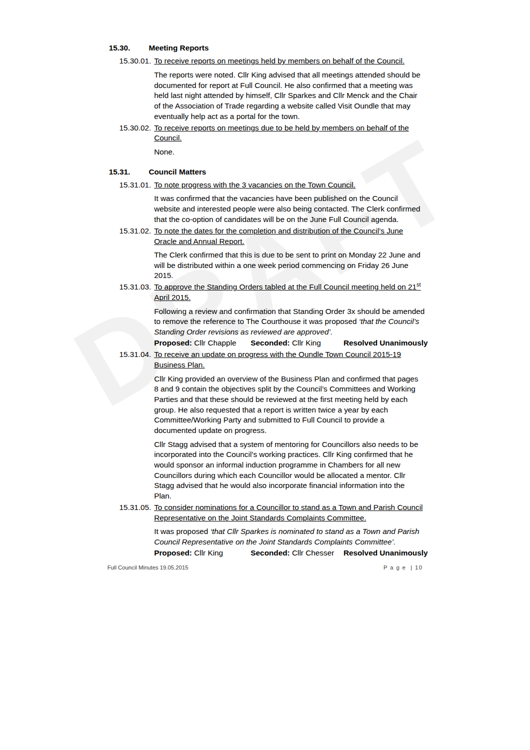15.30.
Meeting Reports
15.30.01.
To receive reports on meetings held by members on behalf of the Council.
The reports were noted. Cllr King advised that all meetings attended should be documented for report at Full Council. He also confirmed that a meeting was held last night attended by himself, Cllr Sparkes and Cllr Menck and the Chair of the Association of Trade regarding a website called Visit Oundle that may eventually help act as a portal for the town.
15.30.02.
To receive reports on meetings due to be held by members on behalf of the Council.
None.
15.31.
Council Matters
15.31.01.
To note progress with the 3 vacancies on the Town Council.
It was confirmed that the vacancies have been published on the Council website and interested people were also being contacted. The Clerk confirmed that the co-option of candidates will be on the June Full Council agenda.
15.31.02.
To note the dates for the completion and distribution of the Council’s June Oracle and Annual Report.
The Clerk confirmed that this is due to be sent to print on Monday 22 June and will be distributed within a one week period commencing on Friday 26 June 2015.
15.31.03.
To approve the Standing Orders tabled at the Full Council meeting held on 21st April 2015.
Following a review and confirmation that Standing Order 3x should be amended to remove the reference to The Courthouse it was proposed ‘that the Council’s Standing Order revisions as reviewed are approved’.
Proposed: Cllr Chapple Seconded: Cllr King Resolved Unanimously
15.31.04.
To receive an update on progress with the Oundle Town Council 2015-19 Business Plan.
Cllr King provided an overview of the Business Plan and confirmed that pages 8 and 9 contain the objectives split by the Council’s Committees and Working Parties and that these should be reviewed at the first meeting held by each group. He also requested that a report is written twice a year by each Committee/Working Party and submitted to Full Council to provide a documented update on progress.
Cllr Stagg advised that a system of mentoring for Councillors also needs to be incorporated into the Council’s working practices. Cllr King confirmed that he would sponsor an informal induction programme in Chambers for all new Councillors during which each Councillor would be allocated a mentor. Cllr Stagg advised that he would also incorporate financial information into the Plan.
15.31.05.
To consider nominations for a Councillor to stand as a Town and Parish Council Representative on the Joint Standards Complaints Committee.
It was proposed ‘that Cllr Sparkes is nominated to stand as a Town and Parish Council Representative on the Joint Standards Complaints Committee’.
Proposed: Cllr King Seconded: Cllr Chesser Resolved Unanimously
Full Council Minutes 19.05.2015 P a g e | 10